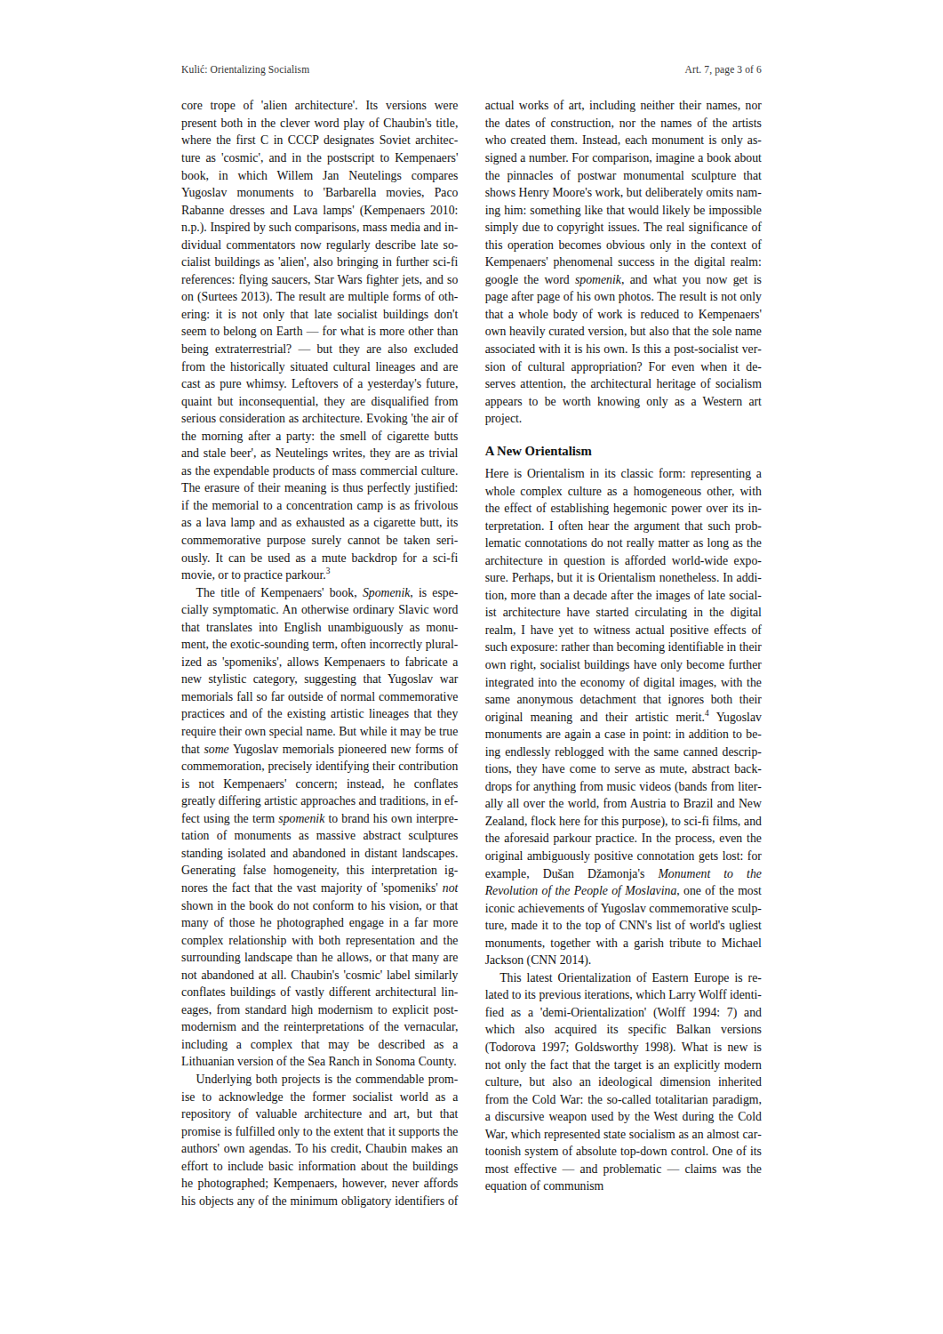Kulić: Orientalizing Socialism Art. 7, page 3 of 6
core trope of 'alien architecture'. Its versions were present both in the clever word play of Chaubin's title, where the first C in CCCP designates Soviet architecture as 'cosmic', and in the postscript to Kempenaers' book, in which Willem Jan Neutelings compares Yugoslav monuments to 'Barbarella movies, Paco Rabanne dresses and Lava lamps' (Kempenaers 2010: n.p.). Inspired by such comparisons, mass media and individual commentators now regularly describe late socialist buildings as 'alien', also bringing in further sci-fi references: flying saucers, Star Wars fighter jets, and so on (Surtees 2013). The result are multiple forms of othering: it is not only that late socialist buildings don't seem to belong on Earth — for what is more other than being extraterrestrial? — but they are also excluded from the historically situated cultural lineages and are cast as pure whimsy. Leftovers of a yesterday's future, quaint but inconsequential, they are disqualified from serious consideration as architecture. Evoking 'the air of the morning after a party: the smell of cigarette butts and stale beer', as Neutelings writes, they are as trivial as the expendable products of mass commercial culture. The erasure of their meaning is thus perfectly justified: if the memorial to a concentration camp is as frivolous as a lava lamp and as exhausted as a cigarette butt, its commemorative purpose surely cannot be taken seriously. It can be used as a mute backdrop for a sci-fi movie, or to practice parkour.3
The title of Kempenaers' book, Spomenik, is especially symptomatic. An otherwise ordinary Slavic word that translates into English unambiguously as monument, the exotic-sounding term, often incorrectly pluralized as 'spomeniks', allows Kempenaers to fabricate a new stylistic category, suggesting that Yugoslav war memorials fall so far outside of normal commemorative practices and of the existing artistic lineages that they require their own special name. But while it may be true that some Yugoslav memorials pioneered new forms of commemoration, precisely identifying their contribution is not Kempenaers' concern; instead, he conflates greatly differing artistic approaches and traditions, in effect using the term spomenik to brand his own interpretation of monuments as massive abstract sculptures standing isolated and abandoned in distant landscapes. Generating false homogeneity, this interpretation ignores the fact that the vast majority of 'spomeniks' not shown in the book do not conform to his vision, or that many of those he photographed engage in a far more complex relationship with both representation and the surrounding landscape than he allows, or that many are not abandoned at all. Chaubin's 'cosmic' label similarly conflates buildings of vastly different architectural lineages, from standard high modernism to explicit postmodernism and the reinterpretations of the vernacular, including a complex that may be described as a Lithuanian version of the Sea Ranch in Sonoma County.
Underlying both projects is the commendable promise to acknowledge the former socialist world as a repository of valuable architecture and art, but that promise is fulfilled only to the extent that it supports the authors' own agendas. To his credit, Chaubin makes an effort to include basic information about the buildings he photographed; Kempenaers, however, never affords his objects any of the minimum obligatory identifiers of actual works of art, including neither their names, nor the dates of construction, nor the names of the artists who created them. Instead, each monument is only assigned a number. For comparison, imagine a book about the pinnacles of postwar monumental sculpture that shows Henry Moore's work, but deliberately omits naming him: something like that would likely be impossible simply due to copyright issues. The real significance of this operation becomes obvious only in the context of Kempenaers' phenomenal success in the digital realm: google the word spomenik, and what you now get is page after page of his own photos. The result is not only that a whole body of work is reduced to Kempenaers' own heavily curated version, but also that the sole name associated with it is his own. Is this a post-socialist version of cultural appropriation? For even when it deserves attention, the architectural heritage of socialism appears to be worth knowing only as a Western art project.
A New Orientalism
Here is Orientalism in its classic form: representing a whole complex culture as a homogeneous other, with the effect of establishing hegemonic power over its interpretation. I often hear the argument that such problematic connotations do not really matter as long as the architecture in question is afforded world-wide exposure. Perhaps, but it is Orientalism nonetheless. In addition, more than a decade after the images of late socialist architecture have started circulating in the digital realm, I have yet to witness actual positive effects of such exposure: rather than becoming identifiable in their own right, socialist buildings have only become further integrated into the economy of digital images, with the same anonymous detachment that ignores both their original meaning and their artistic merit.4 Yugoslav monuments are again a case in point: in addition to being endlessly reblogged with the same canned descriptions, they have come to serve as mute, abstract backdrops for anything from music videos (bands from literally all over the world, from Austria to Brazil and New Zealand, flock here for this purpose), to sci-fi films, and the aforesaid parkour practice. In the process, even the original ambiguously positive connotation gets lost: for example, Dušan Džamonja's Monument to the Revolution of the People of Moslavina, one of the most iconic achievements of Yugoslav commemorative sculpture, made it to the top of CNN's list of world's ugliest monuments, together with a garish tribute to Michael Jackson (CNN 2014).
This latest Orientalization of Eastern Europe is related to its previous iterations, which Larry Wolff identified as a 'demi-Orientalization' (Wolff 1994: 7) and which also acquired its specific Balkan versions (Todorova 1997; Goldsworthy 1998). What is new is not only the fact that the target is an explicitly modern culture, but also an ideological dimension inherited from the Cold War: the so-called totalitarian paradigm, a discursive weapon used by the West during the Cold War, which represented state socialism as an almost cartoonish system of absolute top-down control. One of its most effective — and problematic — claims was the equation of communism